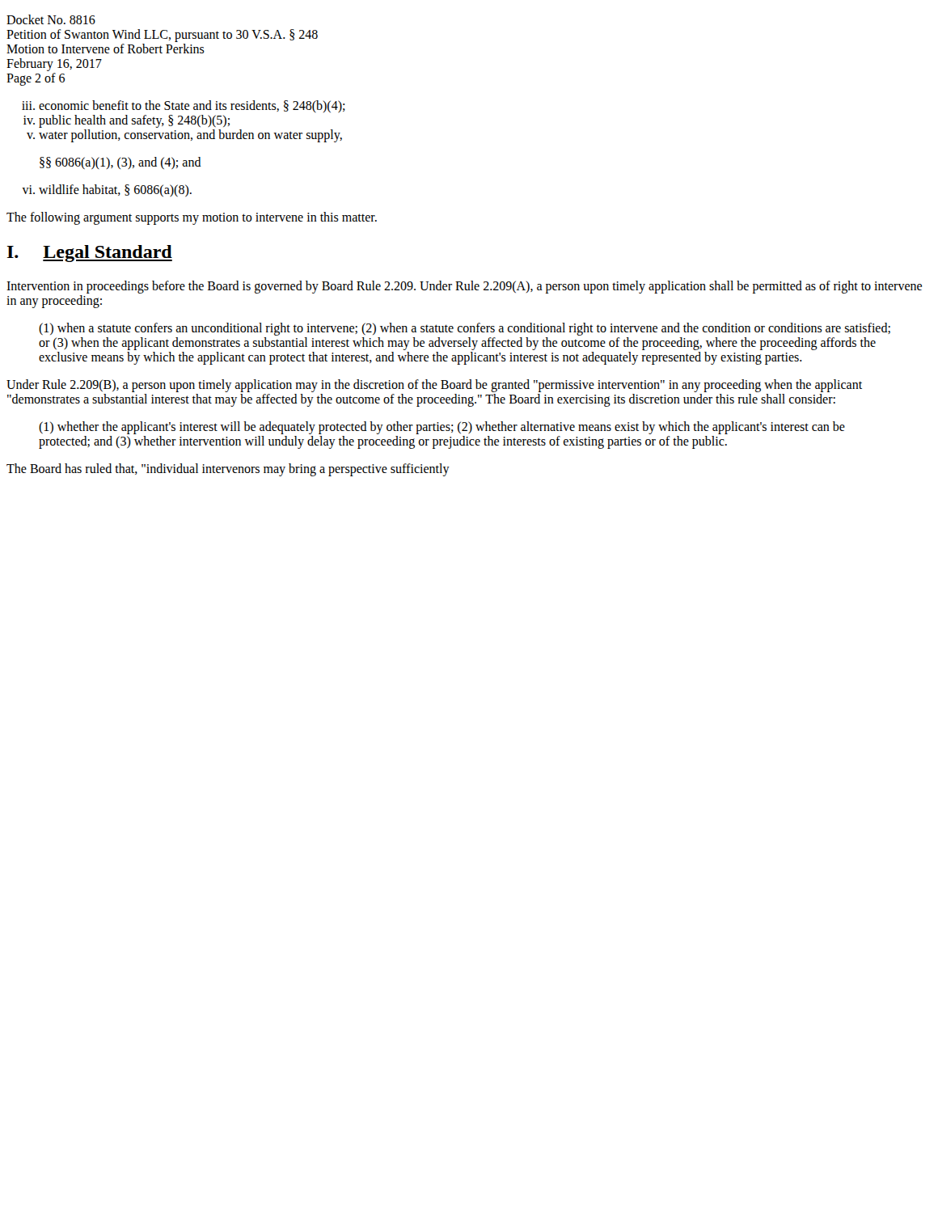Docket No. 8816
Petition of Swanton Wind LLC, pursuant to 30 V.S.A. § 248
Motion to Intervene of Robert Perkins
February 16, 2017
Page 2 of 6
economic benefit to the State and its residents, § 248(b)(4);
public health and safety, § 248(b)(5);
water pollution, conservation, and burden on water supply,
§§ 6086(a)(1), (3), and (4); and
wildlife habitat, § 6086(a)(8).
The following argument supports my motion to intervene in this matter.
I. Legal Standard
Intervention in proceedings before the Board is governed by Board Rule 2.209. Under Rule 2.209(A), a person upon timely application shall be permitted as of right to intervene in any proceeding:
(1) when a statute confers an unconditional right to intervene; (2) when a statute confers a conditional right to intervene and the condition or conditions are satisfied; or (3) when the applicant demonstrates a substantial interest which may be adversely affected by the outcome of the proceeding, where the proceeding affords the exclusive means by which the applicant can protect that interest, and where the applicant's interest is not adequately represented by existing parties.
Under Rule 2.209(B), a person upon timely application may in the discretion of the Board be granted "permissive intervention" in any proceeding when the applicant "demonstrates a substantial interest that may be affected by the outcome of the proceeding." The Board in exercising its discretion under this rule shall consider:
(1) whether the applicant's interest will be adequately protected by other parties; (2) whether alternative means exist by which the applicant's interest can be protected; and (3) whether intervention will unduly delay the proceeding or prejudice the interests of existing parties or of the public.
The Board has ruled that, "individual intervenors may bring a perspective sufficiently